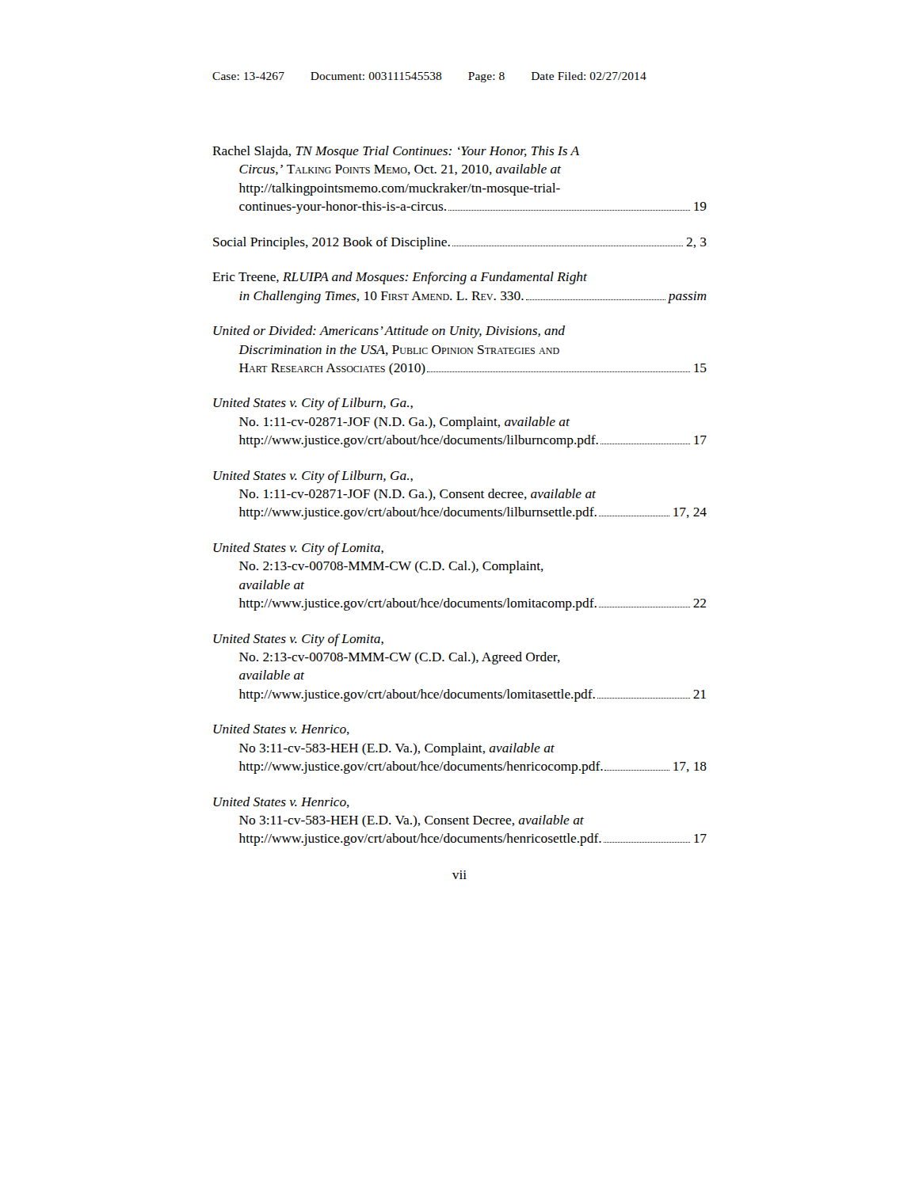Case: 13-4267 Document: 003111545538 Page: 8 Date Filed: 02/27/2014
Rachel Slajda, TN Mosque Trial Continues: ‘Your Honor, This Is A
Circus,’ Talking Points Memo, Oct. 21, 2010, available at
http://talkingpointsmemo.com/muckraker/tn-mosque-trial-
continues-your-honor-this-is-a-circus. 19
Social Principles, 2012 Book of Discipline. 2, 3
Eric Treene, RLUIPA and Mosques: Enforcing a Fundamental Right
in Challenging Times, 10 First Amend. L. Rev. 330. passim
United or Divided: Americans’ Attitude on Unity, Divisions, and
Discrimination in the USA, Public Opinion Strategies and
Hart Research Associates (2010) 15
United States v. City of Lilburn, Ga.,
No. 1:11-cv-02871-JOF (N.D. Ga.), Complaint, available at
http://www.justice.gov/crt/about/hce/documents/lilburncomp.pdf. 17
United States v. City of Lilburn, Ga.,
No. 1:11-cv-02871-JOF (N.D. Ga.), Consent decree, available at
http://www.justice.gov/crt/about/hce/documents/lilburnsettle.pdf. 17, 24
United States v. City of Lomita,
No. 2:13-cv-00708-MMM-CW (C.D. Cal.), Complaint,
available at
http://www.justice.gov/crt/about/hce/documents/lomitacomp.pdf. 22
United States v. City of Lomita,
No. 2:13-cv-00708-MMM-CW (C.D. Cal.), Agreed Order,
available at
http://www.justice.gov/crt/about/hce/documents/lomitasettle.pdf. 21
United States v. Henrico,
No 3:11-cv-583-HEH (E.D. Va.), Complaint, available at
http://www.justice.gov/crt/about/hce/documents/henricocomp.pdf. 17, 18
United States v. Henrico,
No 3:11-cv-583-HEH (E.D. Va.), Consent Decree, available at
http://www.justice.gov/crt/about/hce/documents/henricosettle.pdf. 17
vii